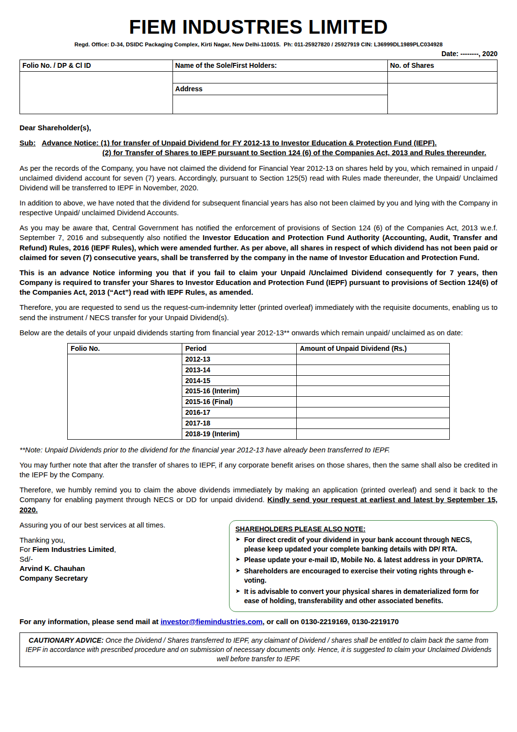FIEM INDUSTRIES LIMITED
Regd. Office: D-34, DSIDC Packaging Complex, Kirti Nagar, New Delhi-110015. Ph: 011-25927820 / 25927919 CIN: L36999DL1989PLC034928
Date: --------, 2020
| Folio No. / DP & Cl ID | Name of the Sole/First Holders: | No. of Shares |
| Address | |
Dear Shareholder(s),
Sub: Advance Notice: (1) for transfer of Unpaid Dividend for FY 2012-13 to Investor Education & Protection Fund (IEPF). (2) for Transfer of Shares to IEPF pursuant to Section 124 (6) of the Companies Act, 2013 and Rules thereunder.
As per the records of the Company, you have not claimed the dividend for Financial Year 2012-13 on shares held by you, which remained in unpaid / unclaimed dividend account for seven (7) years. Accordingly, pursuant to Section 125(5) read with Rules made thereunder, the Unpaid/ Unclaimed Dividend will be transferred to IEPF in November, 2020.
In addition to above, we have noted that the dividend for subsequent financial years has also not been claimed by you and lying with the Company in respective Unpaid/ unclaimed Dividend Accounts.
As you may be aware that, Central Government has notified the enforcement of provisions of Section 124 (6) of the Companies Act, 2013 w.e.f. September 7, 2016 and subsequently also notified the Investor Education and Protection Fund Authority (Accounting, Audit, Transfer and Refund) Rules, 2016 (IEPF Rules), which were amended further. As per above, all shares in respect of which dividend has not been paid or claimed for seven (7) consecutive years, shall be transferred by the company in the name of Investor Education and Protection Fund.
This is an advance Notice informing you that if you fail to claim your Unpaid /Unclaimed Dividend consequently for 7 years, then Company is required to transfer your Shares to Investor Education and Protection Fund (IEPF) pursuant to provisions of Section 124(6) of the Companies Act, 2013 (“Act”) read with IEPF Rules, as amended.
Therefore, you are requested to send us the request-cum-indemnity letter (printed overleaf) immediately with the requisite documents, enabling us to send the instrument / NECS transfer for your Unpaid Dividend(s).
Below are the details of your unpaid dividends starting from financial year 2012-13** onwards which remain unpaid/ unclaimed as on date:
| Folio No. | Period | Amount of Unpaid Dividend (Rs.) |
| --- | --- | --- |
| | 2012-13 | |
| 2013-14 | |
| 2014-15 | |
| 2015-16 (Interim) | |
| 2015-16 (Final) | |
| 2016-17 | |
| 2017-18 | |
| 2018-19 (Interim) | |
**Note: Unpaid Dividends prior to the dividend for the financial year 2012-13 have already been transferred to IEPF.
You may further note that after the transfer of shares to IEPF, if any corporate benefit arises on those shares, then the same shall also be credited in the IEPF by the Company.
Therefore, we humbly remind you to claim the above dividends immediately by making an application (printed overleaf) and send it back to the Company for enabling payment through NECS or DD for unpaid dividend. Kindly send your request at earliest and latest by September 15, 2020.
Assuring you of our best services at all times.
Thanking you,
For Fiem Industries Limited,
Sd/-
Arvind K. Chauhan
Company Secretary
SHAREHOLDERS PLEASE ALSO NOTE:
For direct credit of your dividend in your bank account through NECS, please keep updated your complete banking details with DP/ RTA.
Please update your e-mail ID, Mobile No. & latest address in your DP/RTA.
Shareholders are encouraged to exercise their voting rights through e-voting.
It is advisable to convert your physical shares in dematerialized form for ease of holding, transferability and other associated benefits.
For any information, please send mail at investor@fiemindustries.com, or call on 0130-2219169, 0130-2219170
CAUTIONARY ADVICE: Once the Dividend / Shares transferred to IEPF, any claimant of Dividend / shares shall be entitled to claim back the same from IEPF in accordance with prescribed procedure and on submission of necessary documents only. Hence, it is suggested to claim your Unclaimed Dividends well before transfer to IEPF.